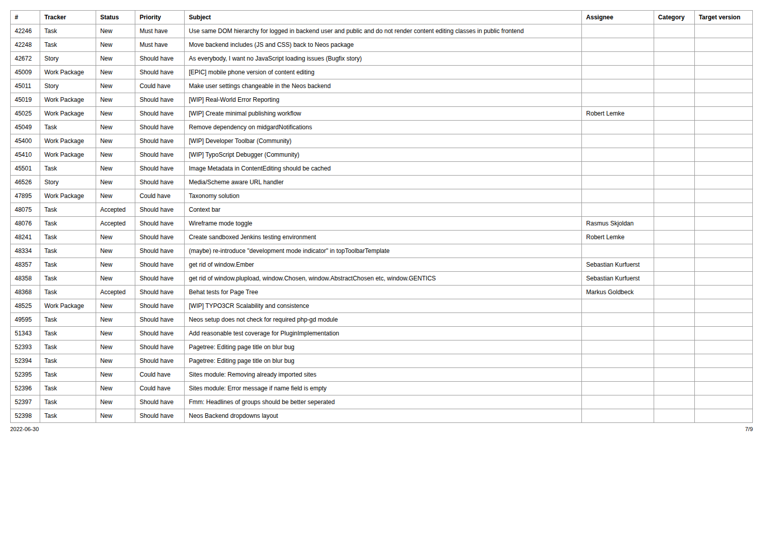| # | Tracker | Status | Priority | Subject | Assignee | Category | Target version |
| --- | --- | --- | --- | --- | --- | --- | --- |
| 42246 | Task | New | Must have | Use same DOM hierarchy for logged in backend user and public and do not render content editing classes in public frontend | | | |
| 42248 | Task | New | Must have | Move backend includes (JS and CSS) back to Neos package | | | |
| 42672 | Story | New | Should have | As everybody, I want no JavaScript loading issues (Bugfix story) | | | |
| 45009 | Work Package | New | Should have | [EPIC] mobile phone version of content editing | | | |
| 45011 | Story | New | Could have | Make user settings changeable in the Neos backend | | | |
| 45019 | Work Package | New | Should have | [WIP] Real-World Error Reporting | | | |
| 45025 | Work Package | New | Should have | [WIP] Create minimal publishing workflow | Robert Lemke | | |
| 45049 | Task | New | Should have | Remove dependency on midgardNotifications | | | |
| 45400 | Work Package | New | Should have | [WIP] Developer Toolbar (Community) | | | |
| 45410 | Work Package | New | Should have | [WIP] TypoScript Debugger (Community) | | | |
| 45501 | Task | New | Should have | Image Metadata in ContentEditing should be cached | | | |
| 46526 | Story | New | Should have | Media/Scheme aware URL handler | | | |
| 47895 | Work Package | New | Could have | Taxonomy solution | | | |
| 48075 | Task | Accepted | Should have | Context bar | | | |
| 48076 | Task | Accepted | Should have | Wireframe mode toggle | Rasmus Skjoldan | | |
| 48241 | Task | New | Should have | Create sandboxed Jenkins testing environment | Robert Lemke | | |
| 48334 | Task | New | Should have | (maybe) re-introduce "development mode indicator" in topToolbarTemplate | | | |
| 48357 | Task | New | Should have | get rid of window.Ember | Sebastian Kurfuerst | | |
| 48358 | Task | New | Should have | get rid of window.plupload, window.Chosen, window.AbstractChosen etc, window.GENTICS | Sebastian Kurfuerst | | |
| 48368 | Task | Accepted | Should have | Behat tests for Page Tree | Markus Goldbeck | | |
| 48525 | Work Package | New | Should have | [WIP] TYPO3CR Scalability and consistence | | | |
| 49595 | Task | New | Should have | Neos setup does not check for required php-gd module | | | |
| 51343 | Task | New | Should have | Add reasonable test coverage for PluginImplementation | | | |
| 52393 | Task | New | Should have | Pagetree: Editing page title on blur bug | | | |
| 52394 | Task | New | Should have | Pagetree: Editing page title on blur bug | | | |
| 52395 | Task | New | Could have | Sites module: Removing already imported sites | | | |
| 52396 | Task | New | Could have | Sites module: Error message if name field is empty | | | |
| 52397 | Task | New | Should have | Fmm: Headlines of groups should be better seperated | | | |
| 52398 | Task | New | Should have | Neos Backend dropdowns layout | | | |
2022-06-30 7/9